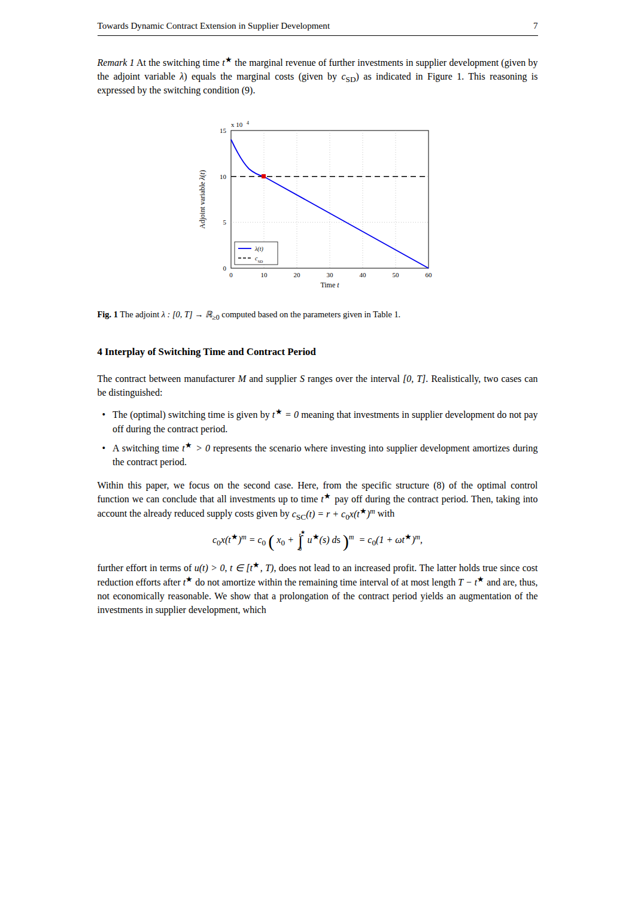Towards Dynamic Contract Extension in Supplier Development 7
Remark 1 At the switching time t★ the marginal revenue of further investments in supplier development (given by the adjoint variable λ) equals the marginal costs (given by cSD) as indicated in Figure 1. This reasoning is expressed by the switching condition (9).
15 10 5 0 x 10 4 0 10 20 30 40 50 60 Time t Adjoint variable λ(t) λ(t) cSD
Fig. 1 The adjoint λ : [0, T] → ℝ≥0 computed based on the parameters given in Table 1.
4 Interplay of Switching Time and Contract Period
The contract between manufacturer M and supplier S ranges over the interval [0, T]. Realistically, two cases can be distinguished:
The (optimal) switching time is given by t★ = 0 meaning that investments in supplier development do not pay off during the contract period.
A switching time t★ > 0 represents the scenario where investing into supplier development amortizes during the contract period.
Within this paper, we focus on the second case. Here, from the specific structure (8) of the optimal control function we can conclude that all investments up to time t★ pay off during the contract period. Then, taking into account the already reduced supply costs given by cSC(t) = r + c0x(t★)m with
c0x(t★)m = c0 ( x0 + ∫0 t★ u★(s) ds ) m = c0(1 + ωt★)m,
further effort in terms of u(t) > 0, t ∈ [t★, T), does not lead to an increased profit. The latter holds true since cost reduction efforts after t★ do not amortize within the remaining time interval of at most length T − t★ and are, thus, not economically reasonable. We show that a prolongation of the contract period yields an augmentation of the investments in supplier development, which